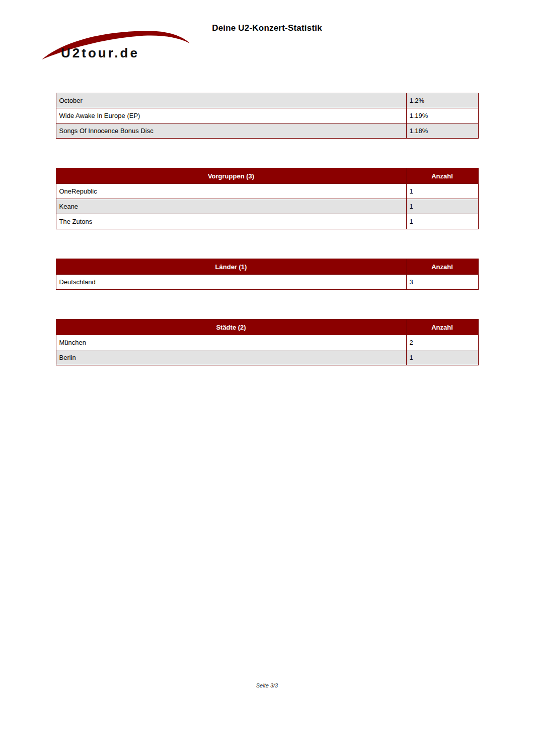U2tour.de
Deine U2-Konzert-Statistik
| October | 1.2% |
| Wide Awake In Europe (EP) | 1.19% |
| Songs Of Innocence Bonus Disc | 1.18% |
| Vorgruppen (3) | Anzahl |
| --- | --- |
| OneRepublic | 1 |
| Keane | 1 |
| The Zutons | 1 |
| Länder (1) | Anzahl |
| --- | --- |
| Deutschland | 3 |
| Städte (2) | Anzahl |
| --- | --- |
| München | 2 |
| Berlin | 1 |
Seite 3/3